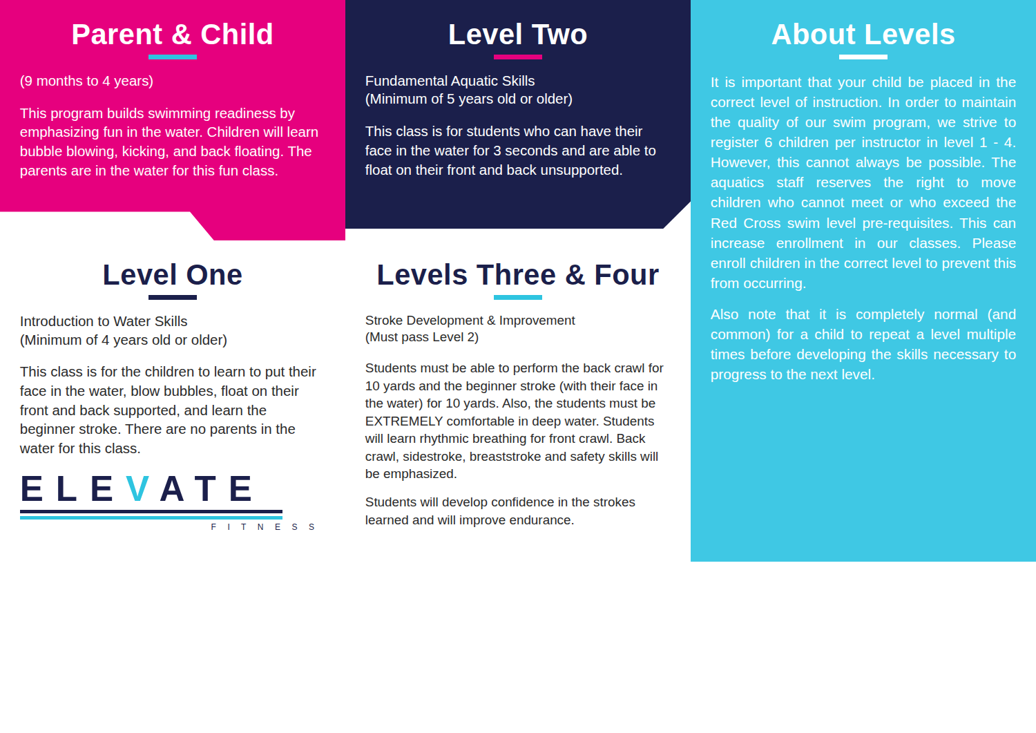Parent & Child
(9 months to 4 years)
This program builds swimming readiness by emphasizing fun in the water. Children will learn bubble blowing, kicking, and back floating. The parents are in the water for this fun class.
Level Two
Fundamental Aquatic Skills
(Minimum of 5 years old or older)
This class is for students who can have their face in the water for 3 seconds and are able to float on their front and back unsupported.
About Levels
It is important that your child be placed in the correct level of instruction. In order to maintain the quality of our swim program, we strive to register 6 children per instructor in level 1 - 4. However, this cannot always be possible. The aquatics staff reserves the right to move children who cannot meet or who exceed the Red Cross swim level pre-requisites. This can increase enrollment in our classes. Please enroll children in the correct level to prevent this from occurring.
Also note that it is completely normal (and common) for a child to repeat a level multiple times before developing the skills necessary to progress to the next level.
Level One
Introduction to Water Skills
(Minimum of 4 years old or older)
This class is for the children to learn to put their face in the water, blow bubbles, float on their front and back supported, and learn the beginner stroke. There are no parents in the water for this class.
ELEVATE
F I T N E S S
Levels Three & Four
Stroke Development & Improvement
(Must pass Level 2)
Students must be able to perform the back crawl for 10 yards and the beginner stroke (with their face in the water) for 10 yards. Also, the students must be EXTREMELY comfortable in deep water. Students will learn rhythmic breathing for front crawl. Back crawl, sidestroke, breaststroke and safety skills will be emphasized.
Students will develop confidence in the strokes learned and will improve endurance.